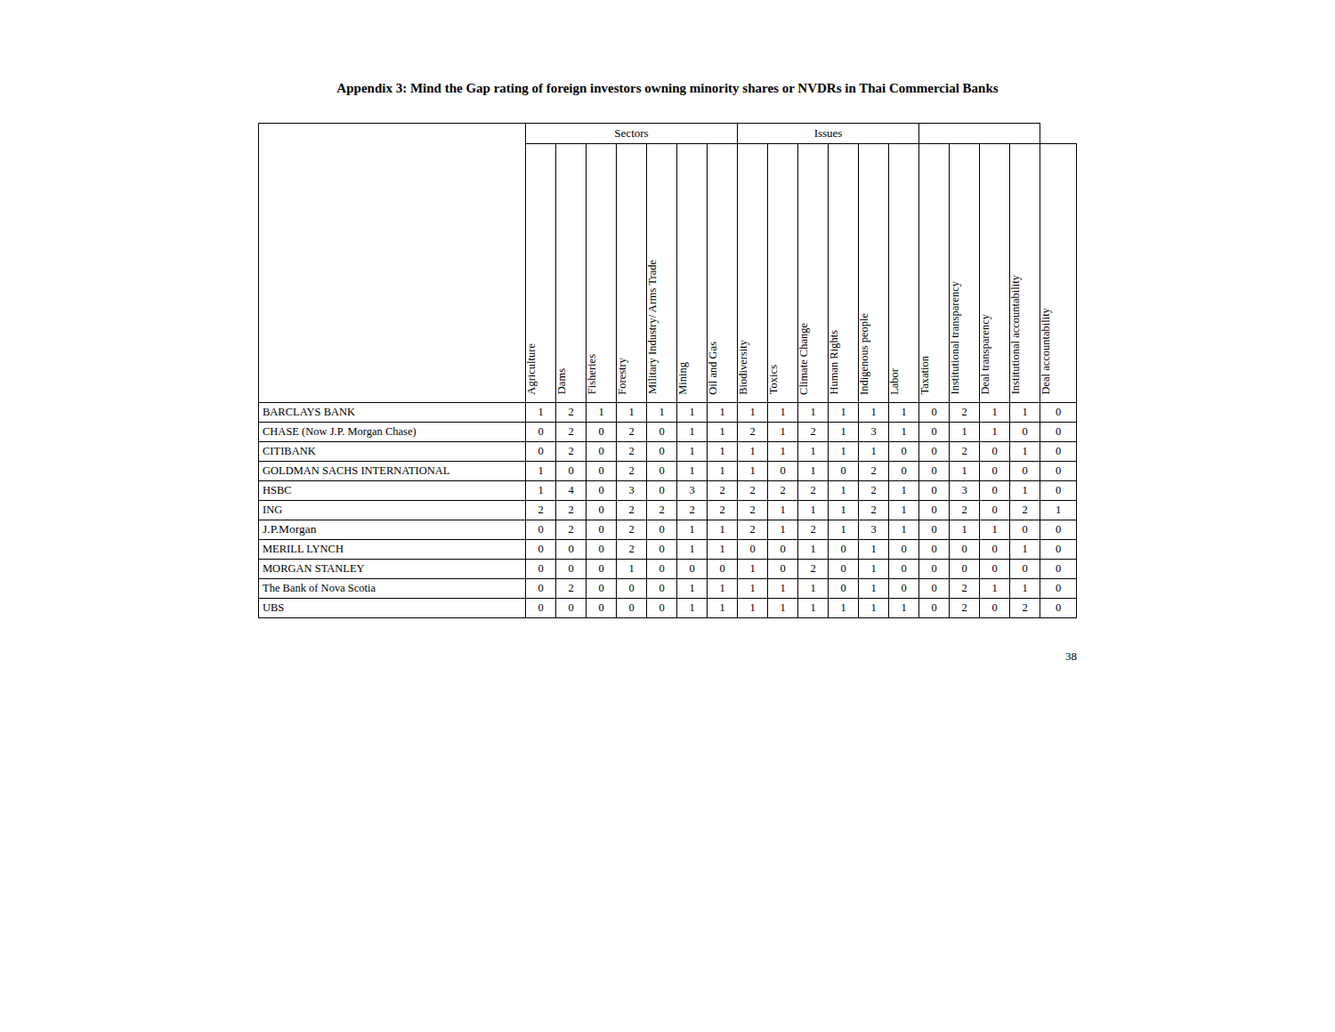Appendix 3: Mind the Gap rating of foreign investors owning minority shares or NVDRs in Thai Commercial Banks
| | Sectors | Issues | |
| --- | --- | --- | --- |
| | Agriculture | Dams | Fisheries | Forestry | Military Industry/ Arms Trade | Mining | Oil and Gas | Biodiversity | Toxics | Climate Change | Human Rights | Indigenous people | Labor | Taxation | Institutional transparency | Deal transparency | Institutional accountability | Deal accountability |
| BARCLAYS BANK | 1 | 2 | 1 | 1 | 1 | 1 | 1 | 1 | 1 | 1 | 1 | 1 | 1 | 0 | 2 | 1 | 1 | 0 |
| CHASE (Now J.P. Morgan Chase) | 0 | 2 | 0 | 2 | 0 | 1 | 1 | 2 | 1 | 2 | 1 | 3 | 1 | 0 | 1 | 1 | 0 | 0 |
| CITIBANK | 0 | 2 | 0 | 2 | 0 | 1 | 1 | 1 | 1 | 1 | 1 | 1 | 0 | 0 | 2 | 0 | 1 | 0 |
| GOLDMAN SACHS INTERNATIONAL | 1 | 0 | 0 | 2 | 0 | 1 | 1 | 1 | 0 | 1 | 0 | 2 | 0 | 0 | 1 | 0 | 0 | 0 |
| HSBC | 1 | 4 | 0 | 3 | 0 | 3 | 2 | 2 | 2 | 2 | 1 | 2 | 1 | 0 | 3 | 0 | 1 | 0 |
| ING | 2 | 2 | 0 | 2 | 2 | 2 | 2 | 2 | 1 | 1 | 1 | 2 | 1 | 0 | 2 | 0 | 2 | 1 |
| J.P.Morgan | 0 | 2 | 0 | 2 | 0 | 1 | 1 | 2 | 1 | 2 | 1 | 3 | 1 | 0 | 1 | 1 | 0 | 0 |
| MERILL LYNCH | 0 | 0 | 0 | 2 | 0 | 1 | 1 | 0 | 0 | 1 | 0 | 1 | 0 | 0 | 0 | 0 | 1 | 0 |
| MORGAN STANLEY | 0 | 0 | 0 | 1 | 0 | 0 | 0 | 1 | 0 | 2 | 0 | 1 | 0 | 0 | 0 | 0 | 0 | 0 |
| The Bank of Nova Scotia | 0 | 2 | 0 | 0 | 0 | 1 | 1 | 1 | 1 | 1 | 0 | 1 | 0 | 0 | 2 | 1 | 1 | 0 |
| UBS | 0 | 0 | 0 | 0 | 0 | 1 | 1 | 1 | 1 | 1 | 1 | 1 | 1 | 0 | 2 | 0 | 2 | 0 |
38